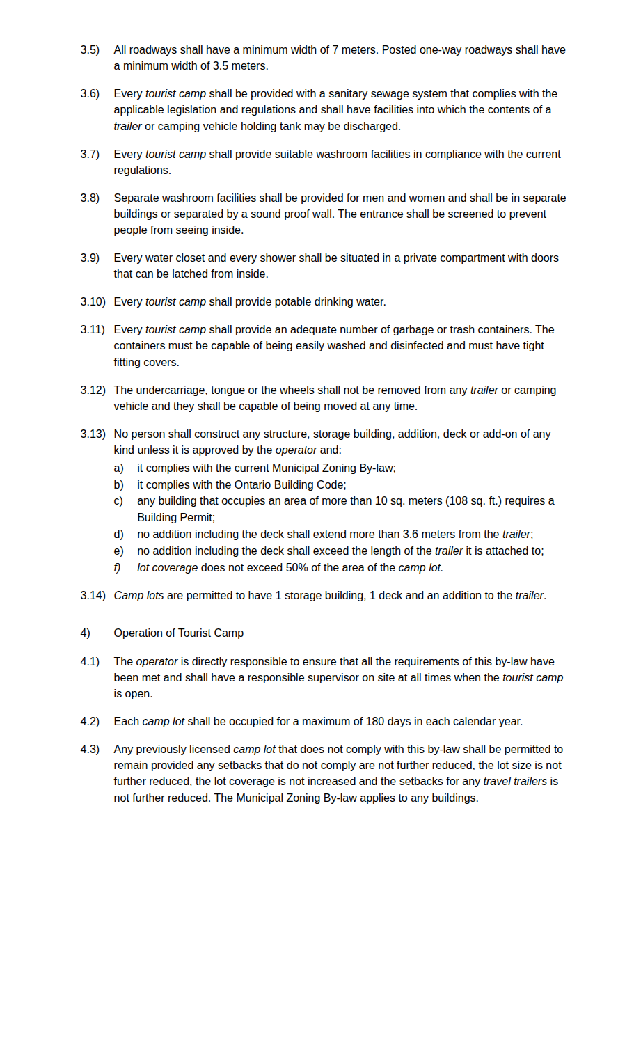3.5) All roadways shall have a minimum width of 7 meters. Posted one-way roadways shall have a minimum width of 3.5 meters.
3.6) Every tourist camp shall be provided with a sanitary sewage system that complies with the applicable legislation and regulations and shall have facilities into which the contents of a trailer or camping vehicle holding tank may be discharged.
3.7) Every tourist camp shall provide suitable washroom facilities in compliance with the current regulations.
3.8) Separate washroom facilities shall be provided for men and women and shall be in separate buildings or separated by a sound proof wall. The entrance shall be screened to prevent people from seeing inside.
3.9) Every water closet and every shower shall be situated in a private compartment with doors that can be latched from inside.
3.10) Every tourist camp shall provide potable drinking water.
3.11) Every tourist camp shall provide an adequate number of garbage or trash containers. The containers must be capable of being easily washed and disinfected and must have tight fitting covers.
3.12) The undercarriage, tongue or the wheels shall not be removed from any trailer or camping vehicle and they shall be capable of being moved at any time.
3.13) No person shall construct any structure, storage building, addition, deck or add-on of any kind unless it is approved by the operator and:
a) it complies with the current Municipal Zoning By-law;
b) it complies with the Ontario Building Code;
c) any building that occupies an area of more than 10 sq. meters (108 sq. ft.) requires a Building Permit;
d) no addition including the deck shall extend more than 3.6 meters from the trailer;
e) no addition including the deck shall exceed the length of the trailer it is attached to;
f) lot coverage does not exceed 50% of the area of the camp lot.
3.14) Camp lots are permitted to have 1 storage building, 1 deck and an addition to the trailer.
4) Operation of Tourist Camp
4.1) The operator is directly responsible to ensure that all the requirements of this by-law have been met and shall have a responsible supervisor on site at all times when the tourist camp is open.
4.2) Each camp lot shall be occupied for a maximum of 180 days in each calendar year.
4.3) Any previously licensed camp lot that does not comply with this by-law shall be permitted to remain provided any setbacks that do not comply are not further reduced, the lot size is not further reduced, the lot coverage is not increased and the setbacks for any travel trailers is not further reduced. The Municipal Zoning By-law applies to any buildings.